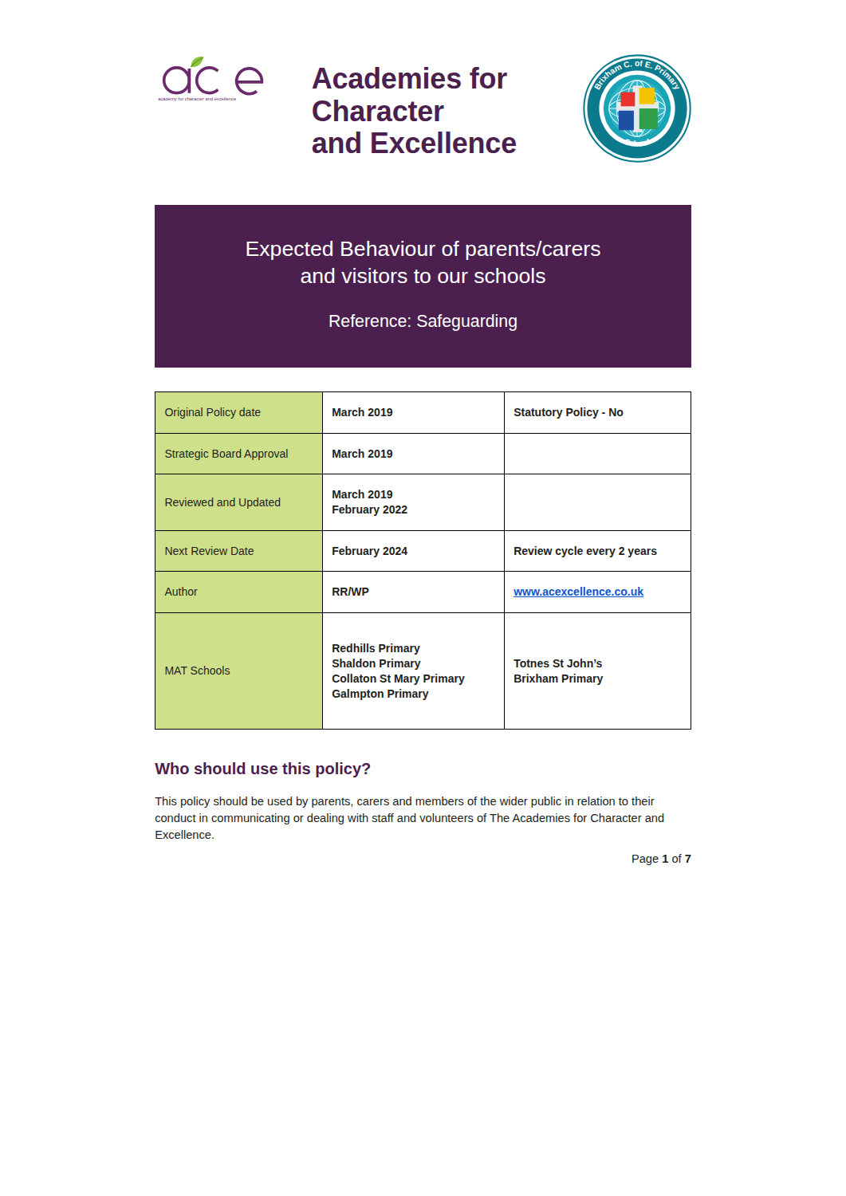academy for character and excellence
Academies for Character
and Excellence
Brixham C. of E. Primary School
Expected Behaviour of parents/carers
and visitors to our schools
Reference: Safeguarding
| Original Policy date | March 2019 | Statutory Policy - No |
| Strategic Board Approval | March 2019 | |
| Reviewed and Updated | March 2019 February 2022 | |
| Next Review Date | February 2024 | Review cycle every 2 years |
| Author | RR/WP | www.acexcellence.co.uk |
| MAT Schools | Redhills Primary Shaldon Primary Collaton St Mary Primary Galmpton Primary | Totnes St John’s Brixham Primary |
Who should use this policy?
This policy should be used by parents, carers and members of the wider public in relation to their conduct in communicating or dealing with staff and volunteers of The Academies for Character and Excellence.
Page 1 of 7